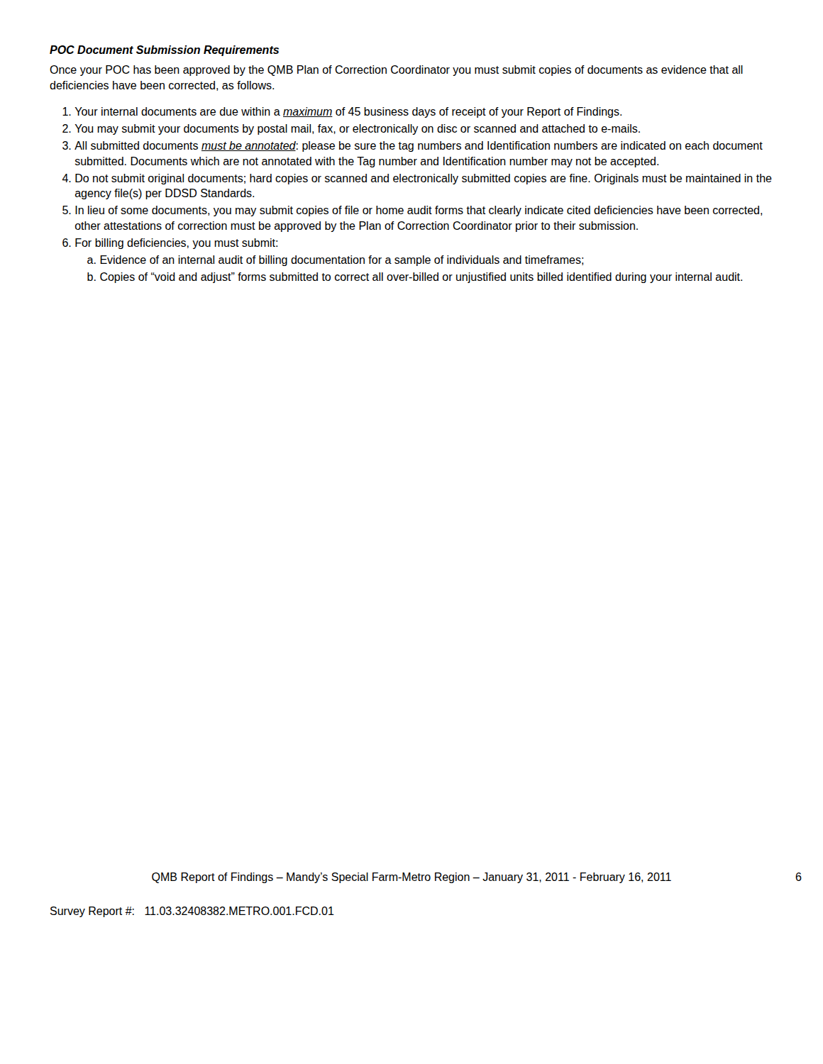POC Document Submission Requirements
Once your POC has been approved by the QMB Plan of Correction Coordinator you must submit copies of documents as evidence that all deficiencies have been corrected, as follows.
Your internal documents are due within a maximum of 45 business days of receipt of your Report of Findings.
You may submit your documents by postal mail, fax, or electronically on disc or scanned and attached to e-mails.
All submitted documents must be annotated: please be sure the tag numbers and Identification numbers are indicated on each document submitted. Documents which are not annotated with the Tag number and Identification number may not be accepted.
Do not submit original documents; hard copies or scanned and electronically submitted copies are fine. Originals must be maintained in the agency file(s) per DDSD Standards.
In lieu of some documents, you may submit copies of file or home audit forms that clearly indicate cited deficiencies have been corrected, other attestations of correction must be approved by the Plan of Correction Coordinator prior to their submission.
For billing deficiencies, you must submit:
Evidence of an internal audit of billing documentation for a sample of individuals and timeframes;
Copies of “void and adjust” forms submitted to correct all over-billed or unjustified units billed identified during your internal audit.
QMB Report of Findings – Mandy’s Special Farm-Metro Region – January 31, 2011 - February 16, 20116
Survey Report #: 11.03.32408382.METRO.001.FCD.01